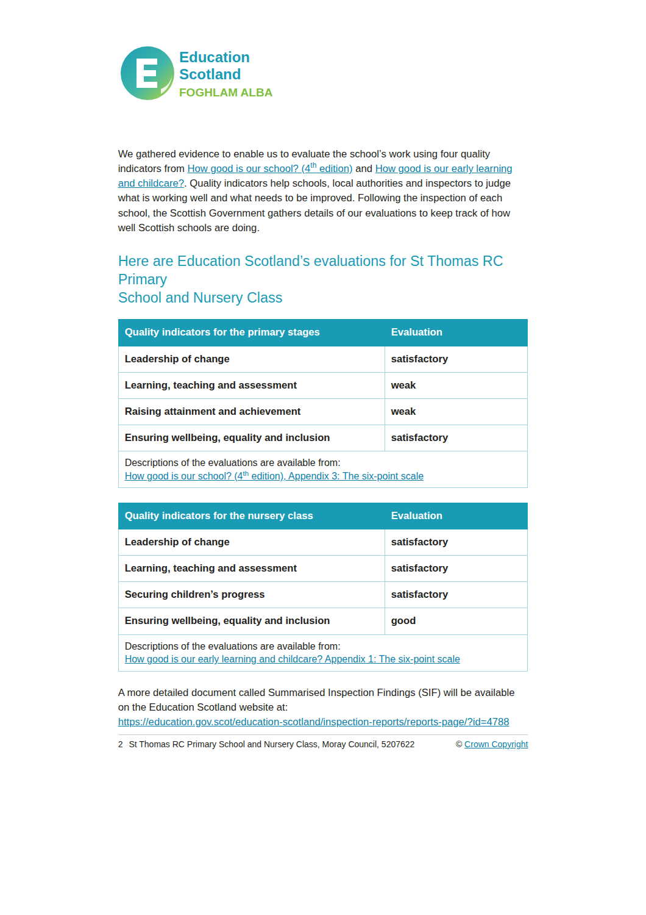Education Scotland FOGHLAM ALBA
We gathered evidence to enable us to evaluate the school’s work using four quality indicators from How good is our school? (4th edition) and How good is our early learning and childcare?. Quality indicators help schools, local authorities and inspectors to judge what is working well and what needs to be improved. Following the inspection of each school, the Scottish Government gathers details of our evaluations to keep track of how well Scottish schools are doing.
Here are Education Scotland’s evaluations for St Thomas RC Primary
School and Nursery Class
| Quality indicators for the primary stages | Evaluation |
| --- | --- |
| Leadership of change | satisfactory |
| Learning, teaching and assessment | weak |
| Raising attainment and achievement | weak |
| Ensuring wellbeing, equality and inclusion | satisfactory |
| Descriptions of the evaluations are available from: How good is our school? (4 th edition), Appendix 3: The six-point scale |
| Quality indicators for the nursery class | Evaluation |
| --- | --- |
| Leadership of change | satisfactory |
| Learning, teaching and assessment | satisfactory |
| Securing children’s progress | satisfactory |
| Ensuring wellbeing, equality and inclusion | good |
| Descriptions of the evaluations are available from: How good is our early learning and childcare? Appendix 1: The six-point scale |
A more detailed document called Summarised Inspection Findings (SIF) will be available on the Education Scotland website at:
https://education.gov.scot/education-scotland/inspection-reports/reports-page/?id=4788
2 St Thomas RC Primary School and Nursery Class, Moray Council, 5207622
© Crown Copyright